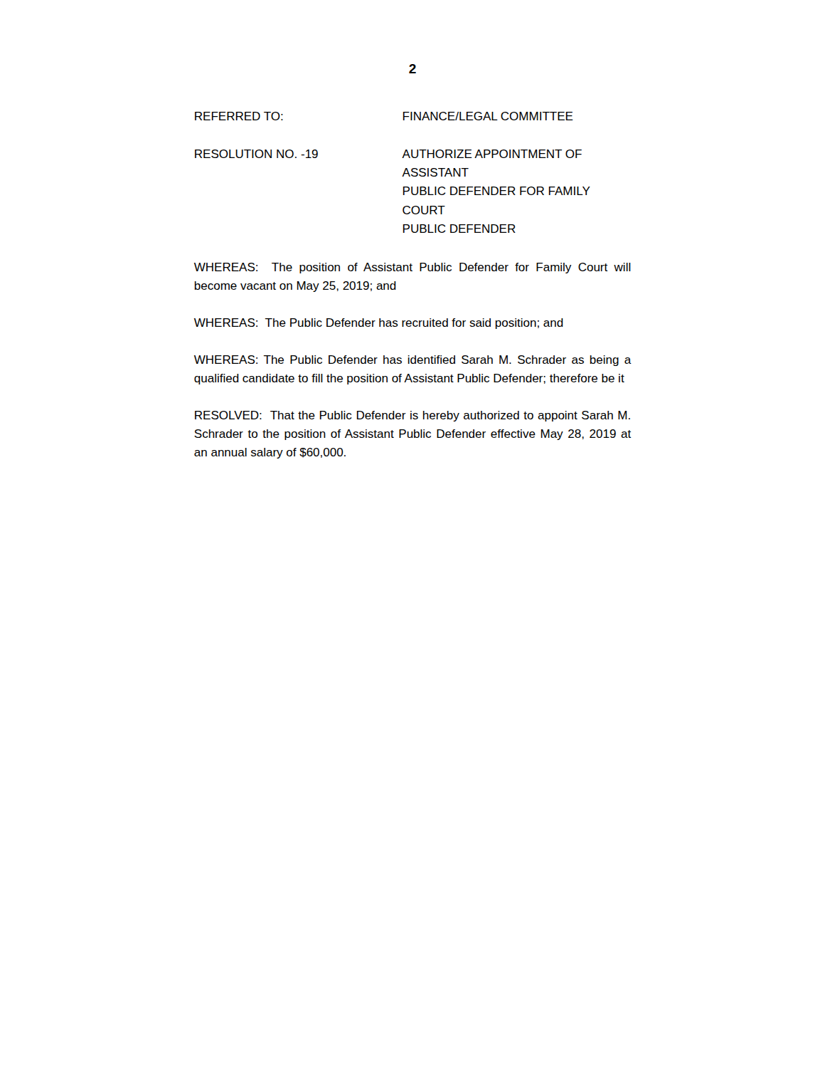2
REFERRED TO:
FINANCE/LEGAL COMMITTEE
RESOLUTION NO. -19
AUTHORIZE APPOINTMENT OF ASSISTANT PUBLIC DEFENDER FOR FAMILY COURT PUBLIC DEFENDER
WHEREAS: The position of Assistant Public Defender for Family Court will become vacant on May 25, 2019; and
WHEREAS: The Public Defender has recruited for said position; and
WHEREAS: The Public Defender has identified Sarah M. Schrader as being a qualified candidate to fill the position of Assistant Public Defender; therefore be it
RESOLVED: That the Public Defender is hereby authorized to appoint Sarah M. Schrader to the position of Assistant Public Defender effective May 28, 2019 at an annual salary of $60,000.